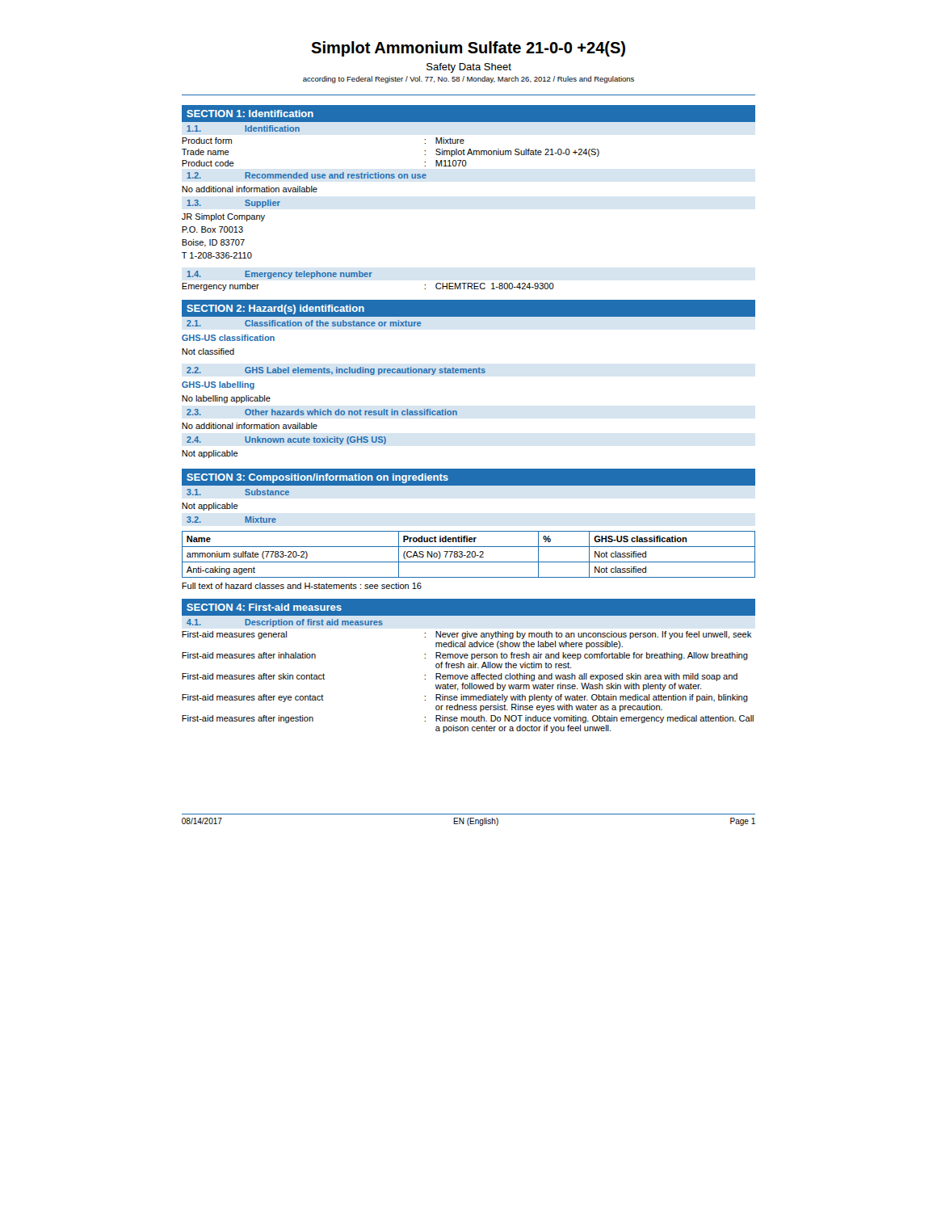Simplot Ammonium Sulfate 21-0-0 +24(S)
Safety Data Sheet
according to Federal Register / Vol. 77, No. 58 / Monday, March 26, 2012 / Rules and Regulations
SECTION 1: Identification
1.1. Identification
Product form
:
Mixture
Trade name
:
Simplot Ammonium Sulfate 21-0-0 +24(S)
Product code
:
M11070
1.2. Recommended use and restrictions on use
No additional information available
1.3. Supplier
JR Simplot Company
P.O. Box 70013
Boise, ID 83707
T 1-208-336-2110
1.4. Emergency telephone number
Emergency number
:
CHEMTREC 1-800-424-9300
SECTION 2: Hazard(s) identification
2.1. Classification of the substance or mixture
GHS-US classification
Not classified
2.2. GHS Label elements, including precautionary statements
GHS-US labelling
No labelling applicable
2.3. Other hazards which do not result in classification
No additional information available
2.4. Unknown acute toxicity (GHS US)
Not applicable
SECTION 3: Composition/information on ingredients
3.1. Substance
Not applicable
3.2. Mixture
| Name | Product identifier | % | GHS-US classification |
| --- | --- | --- | --- |
| ammonium sulfate (7783-20-2) | (CAS No) 7783-20-2 | | Not classified |
| Anti-caking agent | | | Not classified |
Full text of hazard classes and H-statements : see section 16
SECTION 4: First-aid measures
4.1. Description of first aid measures
First-aid measures general
:
Never give anything by mouth to an unconscious person. If you feel unwell, seek medical advice (show the label where possible).
First-aid measures after inhalation
:
Remove person to fresh air and keep comfortable for breathing. Allow breathing of fresh air. Allow the victim to rest.
First-aid measures after skin contact
:
Remove affected clothing and wash all exposed skin area with mild soap and water, followed by warm water rinse. Wash skin with plenty of water.
First-aid measures after eye contact
:
Rinse immediately with plenty of water. Obtain medical attention if pain, blinking or redness persist. Rinse eyes with water as a precaution.
First-aid measures after ingestion
:
Rinse mouth. Do NOT induce vomiting. Obtain emergency medical attention. Call a poison center or a doctor if you feel unwell.
08/14/2017 EN (English) Page 1